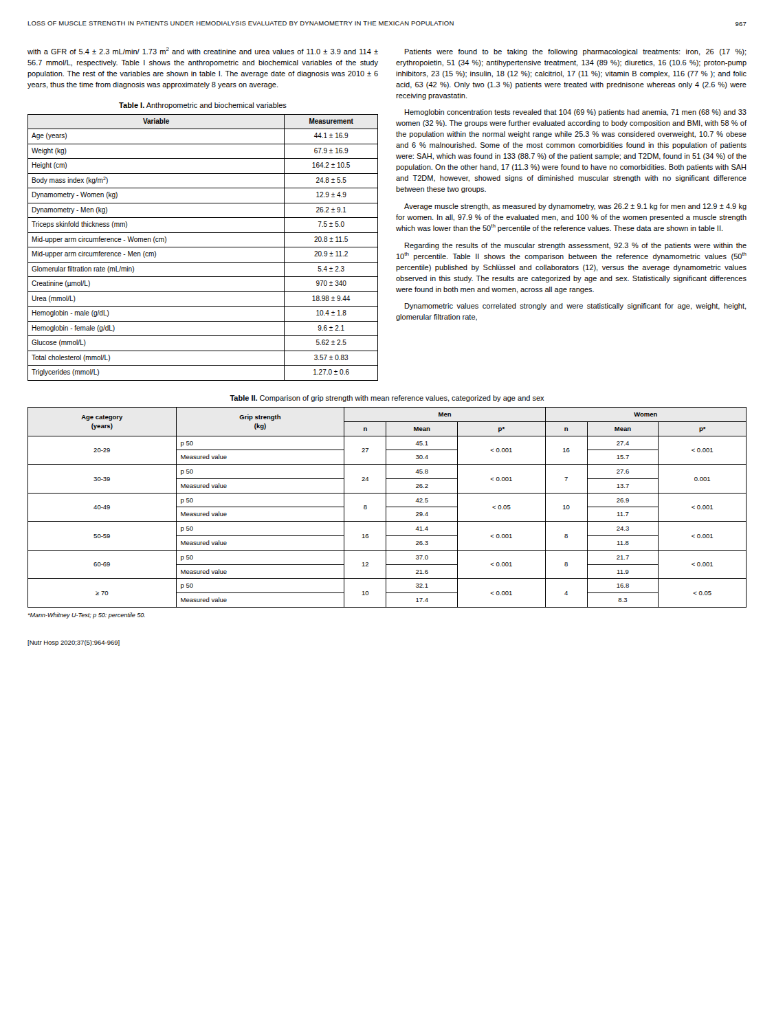Loss of muscle strength in patients under hemodialysis evaluated by dynamometry in the Mexican population
967
with a GFR of 5.4 ± 2.3 mL/min/ 1.73 m2 and with creatinine and urea values of 11.0 ± 3.9 and 114 ± 56.7 mmol/L, respectively. Table I shows the anthropometric and biochemical variables of the study population. The rest of the variables are shown in table I. The average date of diagnosis was 2010 ± 6 years, thus the time from diagnosis was approximately 8 years on average.
Table I. Anthropometric and biochemical variables
| Variable | Measurement |
| --- | --- |
| Age (years) | 44.1 ± 16.9 |
| Weight (kg) | 67.9 ± 16.9 |
| Height (cm) | 164.2 ± 10.5 |
| Body mass index (kg/m 2 ) | 24.8 ± 5.5 |
| Dynamometry - Women (kg) | 12.9 ± 4.9 |
| Dynamometry - Men (kg) | 26.2 ± 9.1 |
| Triceps skinfold thickness (mm) | 7.5 ± 5.0 |
| Mid-upper arm circumference - Women (cm) | 20.8 ± 11.5 |
| Mid-upper arm circumference - Men (cm) | 20.9 ± 11.2 |
| Glomerular filtration rate (mL/min) | 5.4 ± 2.3 |
| Creatinine (µmol/L) | 970 ± 340 |
| Urea (mmol/L) | 18.98 ± 9.44 |
| Hemoglobin - male (g/dL) | 10.4 ± 1.8 |
| Hemoglobin - female (g/dL) | 9.6 ± 2.1 |
| Glucose (mmol/L) | 5.62 ± 2.5 |
| Total cholesterol (mmol/L) | 3.57 ± 0.83 |
| Triglycerides (mmol/L) | 1.27.0 ± 0.6 |
Patients were found to be taking the following pharmacological treatments: iron, 26 (17 %); erythropoietin, 51 (34 %); antihypertensive treatment, 134 (89 %); diuretics, 16 (10.6 %); proton-pump inhibitors, 23 (15 %); insulin, 18 (12 %); calcitriol, 17 (11 %); vitamin B complex, 116 (77 % ); and folic acid, 63 (42 %). Only two (1.3 %) patients were treated with prednisone whereas only 4 (2.6 %) were receiving pravastatin.
Hemoglobin concentration tests revealed that 104 (69 %) patients had anemia, 71 men (68 %) and 33 women (32 %). The groups were further evaluated according to body composition and BMI, with 58 % of the population within the normal weight range while 25.3 % was considered overweight, 10.7 % obese and 6 % malnourished. Some of the most common comorbidities found in this population of patients were: SAH, which was found in 133 (88.7 %) of the patient sample; and T2DM, found in 51 (34 %) of the population. On the other hand, 17 (11.3 %) were found to have no comorbidities. Both patients with SAH and T2DM, however, showed signs of diminished muscular strength with no significant difference between these two groups.
Average muscle strength, as measured by dynamometry, was 26.2 ± 9.1 kg for men and 12.9 ± 4.9 kg for women. In all, 97.9 % of the evaluated men, and 100 % of the women presented a muscle strength which was lower than the 50th percentile of the reference values. These data are shown in table II.
Regarding the results of the muscular strength assessment, 92.3 % of the patients were within the 10th percentile. Table II shows the comparison between the reference dynamometric values (50th percentile) published by Schlüssel and collaborators (12), versus the average dynamometric values observed in this study. The results are categorized by age and sex. Statistically significant differences were found in both men and women, across all age ranges.
Dynamometric values correlated strongly and were statistically significant for age, weight, height, glomerular filtration rate,
Table II. Comparison of grip strength with mean reference values, categorized by age and sex
| Age category (years) | Grip strength (kg) | Men | Women |
| --- | --- | --- | --- |
| n | Mean | p* | n | Mean | p* |
| 20-29 | p 50 | 27 | 45.1 | < 0.001 | 16 | 27.4 | < 0.001 |
| Measured value | 30.4 | 15.7 |
| 30-39 | p 50 | 24 | 45.8 | < 0.001 | 7 | 27.6 | 0.001 |
| Measured value | 26.2 | 13.7 |
| 40-49 | p 50 | 8 | 42.5 | < 0.05 | 10 | 26.9 | < 0.001 |
| Measured value | 29.4 | 11.7 |
| 50-59 | p 50 | 16 | 41.4 | < 0.001 | 8 | 24.3 | < 0.001 |
| Measured value | 26.3 | 11.8 |
| 60-69 | p 50 | 12 | 37.0 | < 0.001 | 8 | 21.7 | < 0.001 |
| Measured value | 21.6 | 11.9 |
| ≥ 70 | p 50 | 10 | 32.1 | < 0.001 | 4 | 16.8 | < 0.05 |
| Measured value | 17.4 | 8.3 |
*Mann-Whitney U-Test; p 50: percentile 50.
[Nutr Hosp 2020;37(5):964-969]